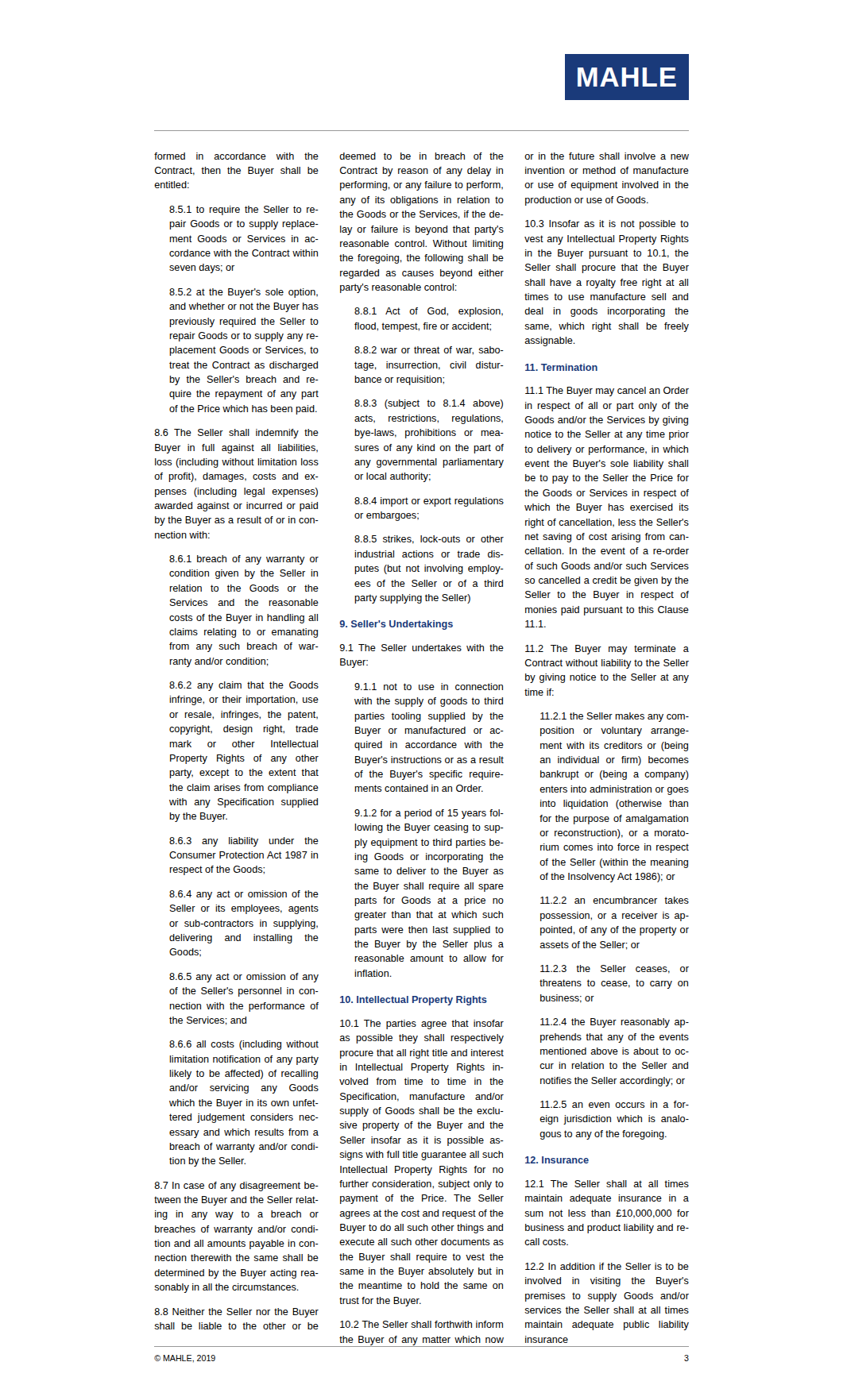MAHLE
formed in accordance with the Contract, then the Buyer shall be entitled:
8.5.1 to require the Seller to repair Goods or to supply replacement Goods or Services in accordance with the Contract within seven days; or
8.5.2 at the Buyer's sole option, and whether or not the Buyer has previously required the Seller to repair Goods or to supply any replacement Goods or Services, to treat the Contract as discharged by the Seller's breach and require the repayment of any part of the Price which has been paid.
8.6 The Seller shall indemnify the Buyer in full against all liabilities, loss (including without limitation loss of profit), damages, costs and expenses (including legal expenses) awarded against or incurred or paid by the Buyer as a result of or in connection with:
8.6.1 breach of any warranty or condition given by the Seller in relation to the Goods or the Services and the reasonable costs of the Buyer in handling all claims relating to or emanating from any such breach of warranty and/or condition;
8.6.2 any claim that the Goods infringe, or their importation, use or resale, infringes, the patent, copyright, design right, trade mark or other Intellectual Property Rights of any other party, except to the extent that the claim arises from compliance with any Specification supplied by the Buyer.
8.6.3 any liability under the Consumer Protection Act 1987 in respect of the Goods;
8.6.4 any act or omission of the Seller or its employees, agents or sub-contractors in supplying, delivering and installing the Goods;
8.6.5 any act or omission of any of the Seller's personnel in connection with the performance of the Services; and
8.6.6 all costs (including without limitation notification of any party likely to be affected) of recalling and/or servicing any Goods which the Buyer in its own unfettered judgement considers necessary and which results from a breach of warranty and/or condition by the Seller.
8.7 In case of any disagreement between the Buyer and the Seller relating in any way to a breach or breaches of warranty and/or condition and all amounts payable in connection therewith the same shall be determined by the Buyer acting reasonably in all the circumstances.
8.8 Neither the Seller nor the Buyer shall be liable to the other or be deemed to be in breach of the Contract by reason of any delay in performing, or any failure to perform, any of its obligations in relation to the Goods or the Services, if the delay or failure is beyond that party's reasonable control. Without limiting the foregoing, the following shall be regarded as causes beyond either party's reasonable control:
8.8.1 Act of God, explosion, flood, tempest, fire or accident;
8.8.2 war or threat of war, sabotage, insurrection, civil disturbance or requisition;
8.8.3 (subject to 8.1.4 above) acts, restrictions, regulations, bye-laws, prohibitions or measures of any kind on the part of any governmental parliamentary or local authority;
8.8.4 import or export regulations or embargoes;
8.8.5 strikes, lock-outs or other industrial actions or trade disputes (but not involving employees of the Seller or of a third party supplying the Seller)
9. Seller's Undertakings
9.1 The Seller undertakes with the Buyer:
9.1.1 not to use in connection with the supply of goods to third parties tooling supplied by the Buyer or manufactured or acquired in accordance with the Buyer's instructions or as a result of the Buyer's specific requirements contained in an Order.
9.1.2 for a period of 15 years following the Buyer ceasing to supply equipment to third parties being Goods or incorporating the same to deliver to the Buyer as the Buyer shall require all spare parts for Goods at a price no greater than that at which such parts were then last supplied to the Buyer by the Seller plus a reasonable amount to allow for inflation.
10. Intellectual Property Rights
10.1 The parties agree that insofar as possible they shall respectively procure that all right title and interest in Intellectual Property Rights involved from time to time in the Specification, manufacture and/or supply of Goods shall be the exclusive property of the Buyer and the Seller insofar as it is possible assigns with full title guarantee all such Intellectual Property Rights for no further consideration, subject only to payment of the Price. The Seller agrees at the cost and request of the Buyer to do all such other things and execute all such other documents as the Buyer shall require to vest the same in the Buyer absolutely but in the meantime to hold the same on trust for the Buyer.
10.2 The Seller shall forthwith inform the Buyer of any matter which now or in the future shall involve a new invention or method of manufacture or use of equipment involved in the production or use of Goods.
10.3 Insofar as it is not possible to vest any Intellectual Property Rights in the Buyer pursuant to 10.1, the Seller shall procure that the Buyer shall have a royalty free right at all times to use manufacture sell and deal in goods incorporating the same, which right shall be freely assignable.
11. Termination
11.1 The Buyer may cancel an Order in respect of all or part only of the Goods and/or the Services by giving notice to the Seller at any time prior to delivery or performance, in which event the Buyer's sole liability shall be to pay to the Seller the Price for the Goods or Services in respect of which the Buyer has exercised its right of cancellation, less the Seller's net saving of cost arising from cancellation. In the event of a re-order of such Goods and/or such Services so cancelled a credit be given by the Seller to the Buyer in respect of monies paid pursuant to this Clause 11.1.
11.2 The Buyer may terminate a Contract without liability to the Seller by giving notice to the Seller at any time if:
11.2.1 the Seller makes any composition or voluntary arrangement with its creditors or (being an individual or firm) becomes bankrupt or (being a company) enters into administration or goes into liquidation (otherwise than for the purpose of amalgamation or reconstruction), or a moratorium comes into force in respect of the Seller (within the meaning of the Insolvency Act 1986); or
11.2.2 an encumbrancer takes possession, or a receiver is appointed, of any of the property or assets of the Seller; or
11.2.3 the Seller ceases, or threatens to cease, to carry on business; or
11.2.4 the Buyer reasonably apprehends that any of the events mentioned above is about to occur in relation to the Seller and notifies the Seller accordingly; or
11.2.5 an even occurs in a foreign jurisdiction which is analogous to any of the foregoing.
12. Insurance
12.1 The Seller shall at all times maintain adequate insurance in a sum not less than £10,000,000 for business and product liability and recall costs.
12.2 In addition if the Seller is to be involved in visiting the Buyer's premises to supply Goods and/or services the Seller shall at all times maintain adequate public liability insurance
© MAHLE, 2019 3